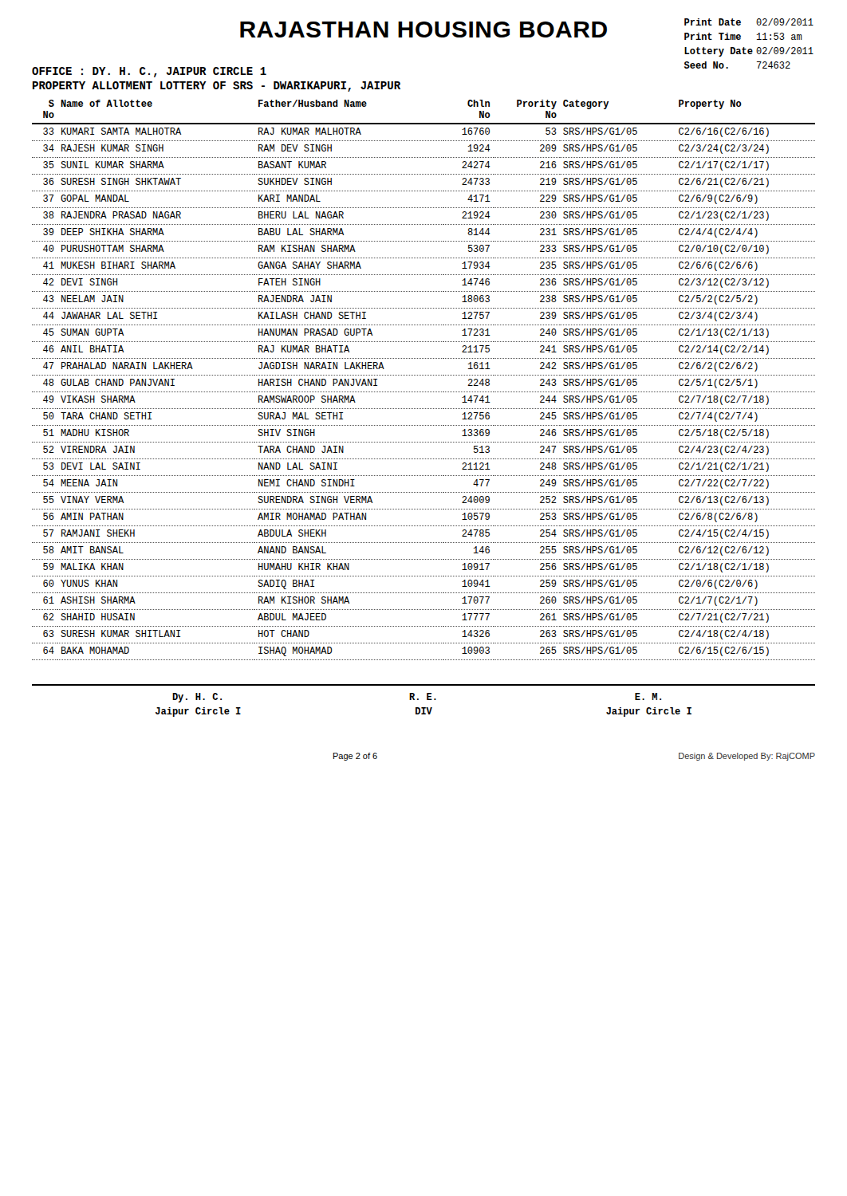| Print Date | 02/09/2011 |
| Print Time | 11:53 am |
| Lottery Date | 02/09/2011 |
| Seed No. | 724632 |
RAJASTHAN HOUSING BOARD
OFFICE : DY. H. C., JAIPUR CIRCLE 1
PROPERTY ALLOTMENT LOTTERY OF SRS - DWARIKAPURI, JAIPUR
| S No | Name of Allottee | Father/Husband Name | Chln No | Prority No | Category | Property No |
| --- | --- | --- | --- | --- | --- | --- |
| 33 | KUMARI SAMTA MALHOTRA | RAJ KUMAR MALHOTRA | 16760 | 53 | SRS/HPS/G1/05 | C2/6/16(C2/6/16) |
| 34 | RAJESH KUMAR SINGH | RAM DEV SINGH | 1924 | 209 | SRS/HPS/G1/05 | C2/3/24(C2/3/24) |
| 35 | SUNIL KUMAR SHARMA | BASANT KUMAR | 24274 | 216 | SRS/HPS/G1/05 | C2/1/17(C2/1/17) |
| 36 | SURESH SINGH SHKTAWAT | SUKHDEV SINGH | 24733 | 219 | SRS/HPS/G1/05 | C2/6/21(C2/6/21) |
| 37 | GOPAL MANDAL | KARI MANDAL | 4171 | 229 | SRS/HPS/G1/05 | C2/6/9(C2/6/9) |
| 38 | RAJENDRA PRASAD NAGAR | BHERU LAL NAGAR | 21924 | 230 | SRS/HPS/G1/05 | C2/1/23(C2/1/23) |
| 39 | DEEP SHIKHA SHARMA | BABU LAL SHARMA | 8144 | 231 | SRS/HPS/G1/05 | C2/4/4(C2/4/4) |
| 40 | PURUSHOTTAM SHARMA | RAM KISHAN SHARMA | 5307 | 233 | SRS/HPS/G1/05 | C2/0/10(C2/0/10) |
| 41 | MUKESH BIHARI SHARMA | GANGA SAHAY SHARMA | 17934 | 235 | SRS/HPS/G1/05 | C2/6/6(C2/6/6) |
| 42 | DEVI SINGH | FATEH SINGH | 14746 | 236 | SRS/HPS/G1/05 | C2/3/12(C2/3/12) |
| 43 | NEELAM JAIN | RAJENDRA JAIN | 18063 | 238 | SRS/HPS/G1/05 | C2/5/2(C2/5/2) |
| 44 | JAWAHAR LAL SETHI | KAILASH CHAND SETHI | 12757 | 239 | SRS/HPS/G1/05 | C2/3/4(C2/3/4) |
| 45 | SUMAN GUPTA | HANUMAN PRASAD GUPTA | 17231 | 240 | SRS/HPS/G1/05 | C2/1/13(C2/1/13) |
| 46 | ANIL BHATIA | RAJ KUMAR BHATIA | 21175 | 241 | SRS/HPS/G1/05 | C2/2/14(C2/2/14) |
| 47 | PRAHALAD NARAIN LAKHERA | JAGDISH NARAIN LAKHERA | 1611 | 242 | SRS/HPS/G1/05 | C2/6/2(C2/6/2) |
| 48 | GULAB CHAND PANJVANI | HARISH CHAND PANJVANI | 2248 | 243 | SRS/HPS/G1/05 | C2/5/1(C2/5/1) |
| 49 | VIKASH SHARMA | RAMSWAROOP SHARMA | 14741 | 244 | SRS/HPS/G1/05 | C2/7/18(C2/7/18) |
| 50 | TARA CHAND SETHI | SURAJ MAL SETHI | 12756 | 245 | SRS/HPS/G1/05 | C2/7/4(C2/7/4) |
| 51 | MADHU KISHOR | SHIV SINGH | 13369 | 246 | SRS/HPS/G1/05 | C2/5/18(C2/5/18) |
| 52 | VIRENDRA JAIN | TARA CHAND JAIN | 513 | 247 | SRS/HPS/G1/05 | C2/4/23(C2/4/23) |
| 53 | DEVI LAL SAINI | NAND LAL SAINI | 21121 | 248 | SRS/HPS/G1/05 | C2/1/21(C2/1/21) |
| 54 | MEENA JAIN | NEMI CHAND SINDHI | 477 | 249 | SRS/HPS/G1/05 | C2/7/22(C2/7/22) |
| 55 | VINAY VERMA | SURENDRA SINGH VERMA | 24009 | 252 | SRS/HPS/G1/05 | C2/6/13(C2/6/13) |
| 56 | AMIN PATHAN | AMIR MOHAMAD PATHAN | 10579 | 253 | SRS/HPS/G1/05 | C2/6/8(C2/6/8) |
| 57 | RAMJANI SHEKH | ABDULA SHEKH | 24785 | 254 | SRS/HPS/G1/05 | C2/4/15(C2/4/15) |
| 58 | AMIT BANSAL | ANAND BANSAL | 146 | 255 | SRS/HPS/G1/05 | C2/6/12(C2/6/12) |
| 59 | MALIKA KHAN | HUMAHU KHIR KHAN | 10917 | 256 | SRS/HPS/G1/05 | C2/1/18(C2/1/18) |
| 60 | YUNUS KHAN | SADIQ BHAI | 10941 | 259 | SRS/HPS/G1/05 | C2/0/6(C2/0/6) |
| 61 | ASHISH SHARMA | RAM KISHOR SHAMA | 17077 | 260 | SRS/HPS/G1/05 | C2/1/7(C2/1/7) |
| 62 | SHAHID HUSAIN | ABDUL MAJEED | 17777 | 261 | SRS/HPS/G1/05 | C2/7/21(C2/7/21) |
| 63 | SURESH KUMAR SHITLANI | HOT CHAND | 14326 | 263 | SRS/HPS/G1/05 | C2/4/18(C2/4/18) |
| 64 | BAKA MOHAMAD | ISHAQ MOHAMAD | 10903 | 265 | SRS/HPS/G1/05 | C2/6/15(C2/6/15) |
| Dy. H. C. | R. E. | E. M. |
| Jaipur Circle I | DIV | Jaipur Circle I |
Page 2 of 6
Design & Developed By: RajCOMP